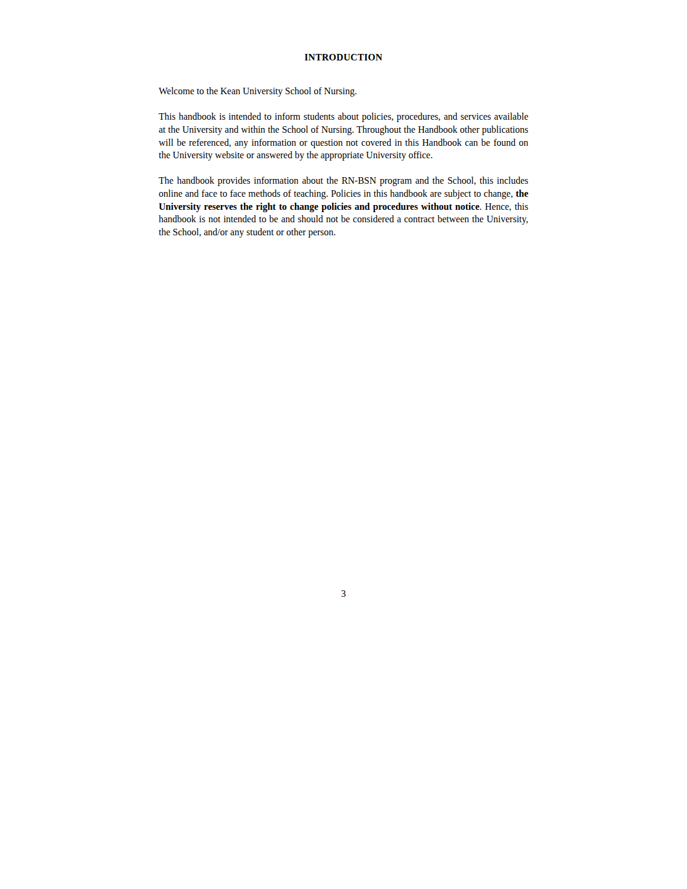INTRODUCTION
Welcome to the Kean University School of Nursing.
This handbook is intended to inform students about policies, procedures, and services available at the University and within the School of Nursing. Throughout the Handbook other publications will be referenced, any information or question not covered in this Handbook can be found on the University website or answered by the appropriate University office.
The handbook provides information about the RN-BSN program and the School, this includes online and face to face methods of teaching. Policies in this handbook are subject to change, the University reserves the right to change policies and procedures without notice. Hence, this handbook is not intended to be and should not be considered a contract between the University, the School, and/or any student or other person.
3